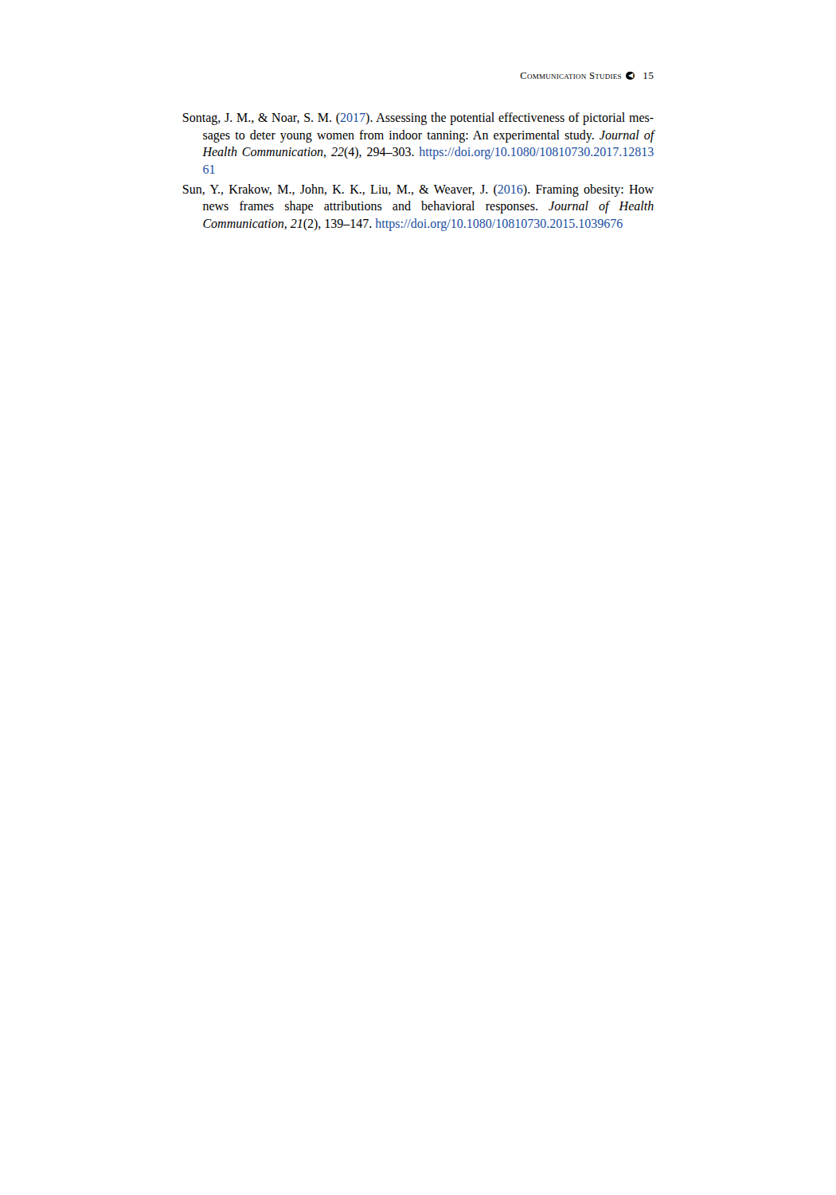Communication Studies 15
Sontag, J. M., & Noar, S. M. (2017). Assessing the potential effectiveness of pictorial messages to deter young women from indoor tanning: An experimental study. Journal of Health Communication, 22(4), 294–303. https://doi.org/10.1080/10810730.2017.1281361
Sun, Y., Krakow, M., John, K. K., Liu, M., & Weaver, J. (2016). Framing obesity: How news frames shape attributions and behavioral responses. Journal of Health Communication, 21(2), 139–147. https://doi.org/10.1080/10810730.2015.1039676